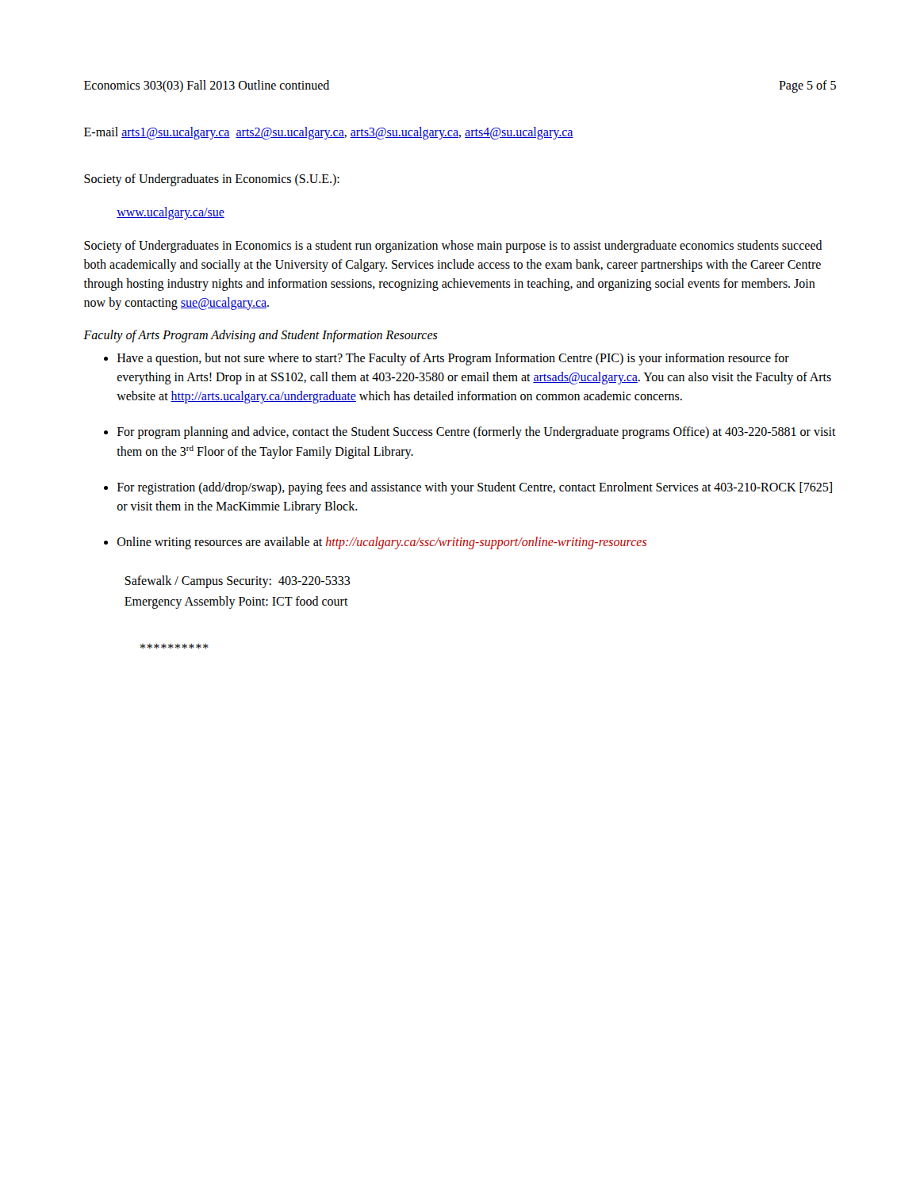Economics 303(03) Fall 2013 Outline continued Page 5 of 5
E-mail arts1@su.ucalgary.ca arts2@su.ucalgary.ca, arts3@su.ucalgary.ca, arts4@su.ucalgary.ca
Society of Undergraduates in Economics (S.U.E.):
www.ucalgary.ca/sue
Society of Undergraduates in Economics is a student run organization whose main purpose is to assist undergraduate economics students succeed both academically and socially at the University of Calgary. Services include access to the exam bank, career partnerships with the Career Centre through hosting industry nights and information sessions, recognizing achievements in teaching, and organizing social events for members. Join now by contacting sue@ucalgary.ca.
Faculty of Arts Program Advising and Student Information Resources
Have a question, but not sure where to start? The Faculty of Arts Program Information Centre (PIC) is your information resource for everything in Arts! Drop in at SS102, call them at 403-220-3580 or email them at artsads@ucalgary.ca. You can also visit the Faculty of Arts website at http://arts.ucalgary.ca/undergraduate which has detailed information on common academic concerns.
For program planning and advice, contact the Student Success Centre (formerly the Undergraduate programs Office) at 403-220-5881 or visit them on the 3rd Floor of the Taylor Family Digital Library.
For registration (add/drop/swap), paying fees and assistance with your Student Centre, contact Enrolment Services at 403-210-ROCK [7625] or visit them in the MacKimmie Library Block.
Online writing resources are available at http://ucalgary.ca/ssc/writing-support/online-writing-resources
Safewalk / Campus Security: 403-220-5333
Emergency Assembly Point: ICT food court
**********